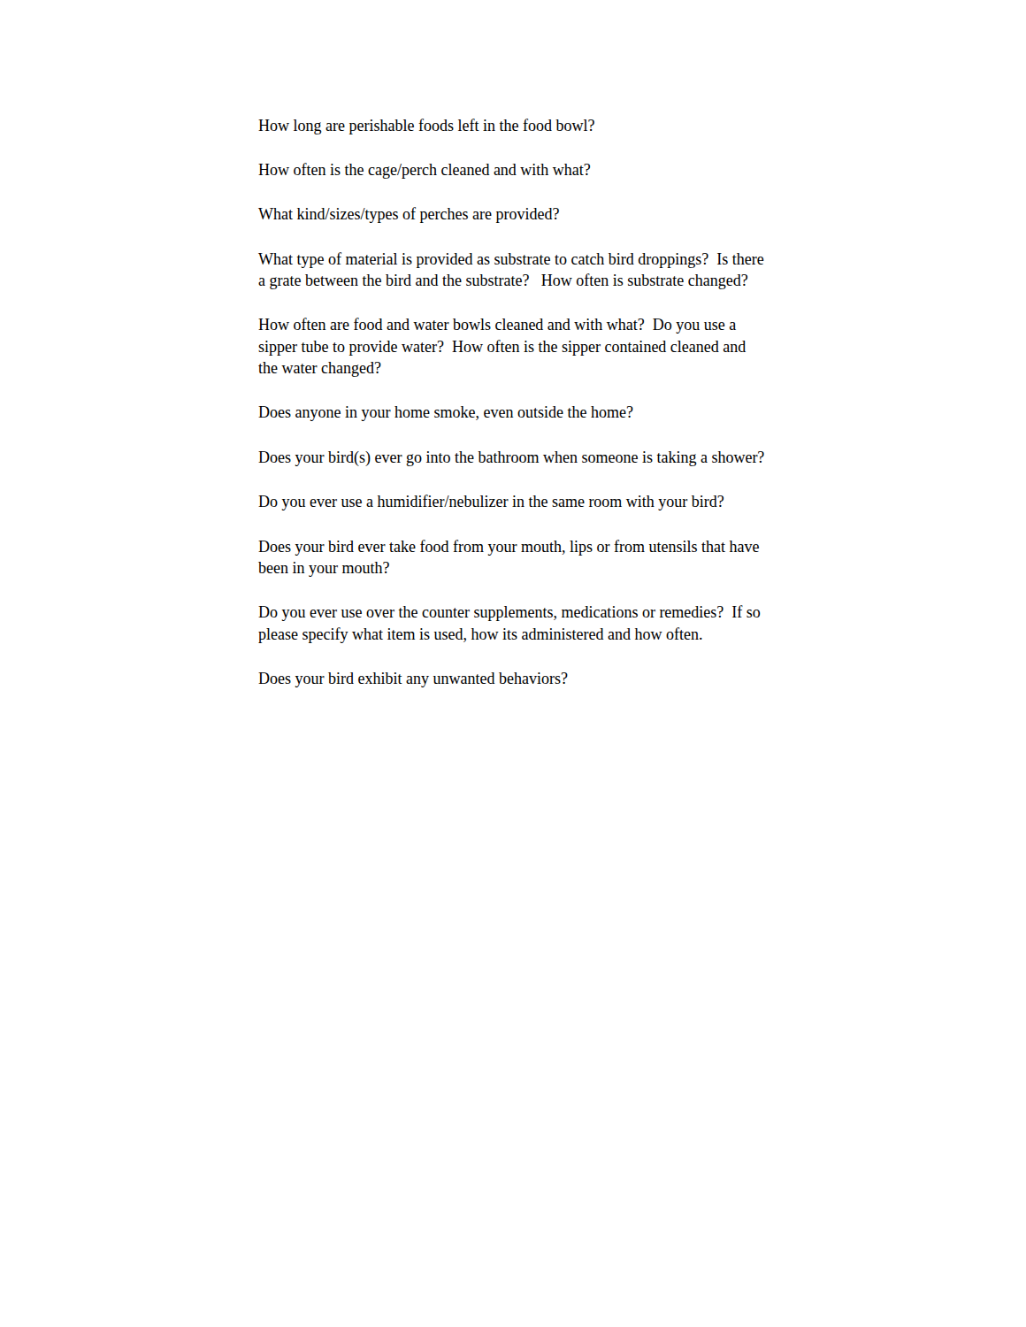How long are perishable foods left in the food bowl?
How often is the cage/perch cleaned and with what?
What kind/sizes/types of perches are provided?
What type of material is provided as substrate to catch bird droppings? Is there a grate between the bird and the substrate? How often is substrate changed?
How often are food and water bowls cleaned and with what? Do you use a sipper tube to provide water? How often is the sipper contained cleaned and the water changed?
Does anyone in your home smoke, even outside the home?
Does your bird(s) ever go into the bathroom when someone is taking a shower?
Do you ever use a humidifier/nebulizer in the same room with your bird?
Does your bird ever take food from your mouth, lips or from utensils that have been in your mouth?
Do you ever use over the counter supplements, medications or remedies? If so please specify what item is used, how its administered and how often.
Does your bird exhibit any unwanted behaviors?